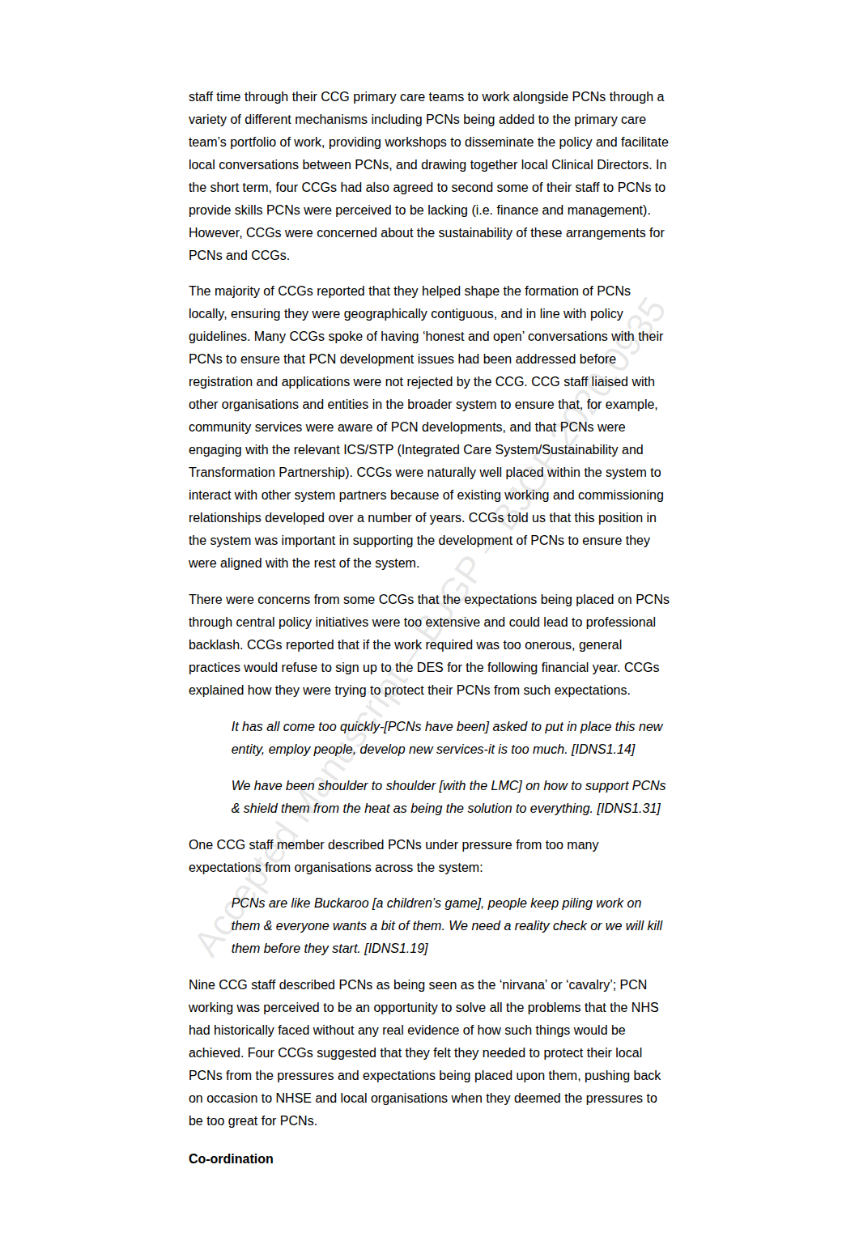Accepted Manuscript – BJGP – BJGP.2020.0935
staff time through their CCG primary care teams to work alongside PCNs through a variety of different mechanisms including PCNs being added to the primary care team’s portfolio of work, providing workshops to disseminate the policy and facilitate local conversations between PCNs, and drawing together local Clinical Directors. In the short term, four CCGs had also agreed to second some of their staff to PCNs to provide skills PCNs were perceived to be lacking (i.e. finance and management). However, CCGs were concerned about the sustainability of these arrangements for PCNs and CCGs.
The majority of CCGs reported that they helped shape the formation of PCNs locally, ensuring they were geographically contiguous, and in line with policy guidelines. Many CCGs spoke of having ‘honest and open’ conversations with their PCNs to ensure that PCN development issues had been addressed before registration and applications were not rejected by the CCG. CCG staff liaised with other organisations and entities in the broader system to ensure that, for example, community services were aware of PCN developments, and that PCNs were engaging with the relevant ICS/STP (Integrated Care System/Sustainability and Transformation Partnership). CCGs were naturally well placed within the system to interact with other system partners because of existing working and commissioning relationships developed over a number of years. CCGs told us that this position in the system was important in supporting the development of PCNs to ensure they were aligned with the rest of the system.
There were concerns from some CCGs that the expectations being placed on PCNs through central policy initiatives were too extensive and could lead to professional backlash. CCGs reported that if the work required was too onerous, general practices would refuse to sign up to the DES for the following financial year. CCGs explained how they were trying to protect their PCNs from such expectations.
It has all come too quickly-[PCNs have been] asked to put in place this new entity, employ people, develop new services-it is too much. [IDNS1.14]
We have been shoulder to shoulder [with the LMC] on how to support PCNs & shield them from the heat as being the solution to everything. [IDNS1.31]
One CCG staff member described PCNs under pressure from too many expectations from organisations across the system:
PCNs are like Buckaroo [a children’s game], people keep piling work on them & everyone wants a bit of them. We need a reality check or we will kill them before they start. [IDNS1.19]
Nine CCG staff described PCNs as being seen as the ‘nirvana’ or ‘cavalry’; PCN working was perceived to be an opportunity to solve all the problems that the NHS had historically faced without any real evidence of how such things would be achieved. Four CCGs suggested that they felt they needed to protect their local PCNs from the pressures and expectations being placed upon them, pushing back on occasion to NHSE and local organisations when they deemed the pressures to be too great for PCNs.
Co-ordination